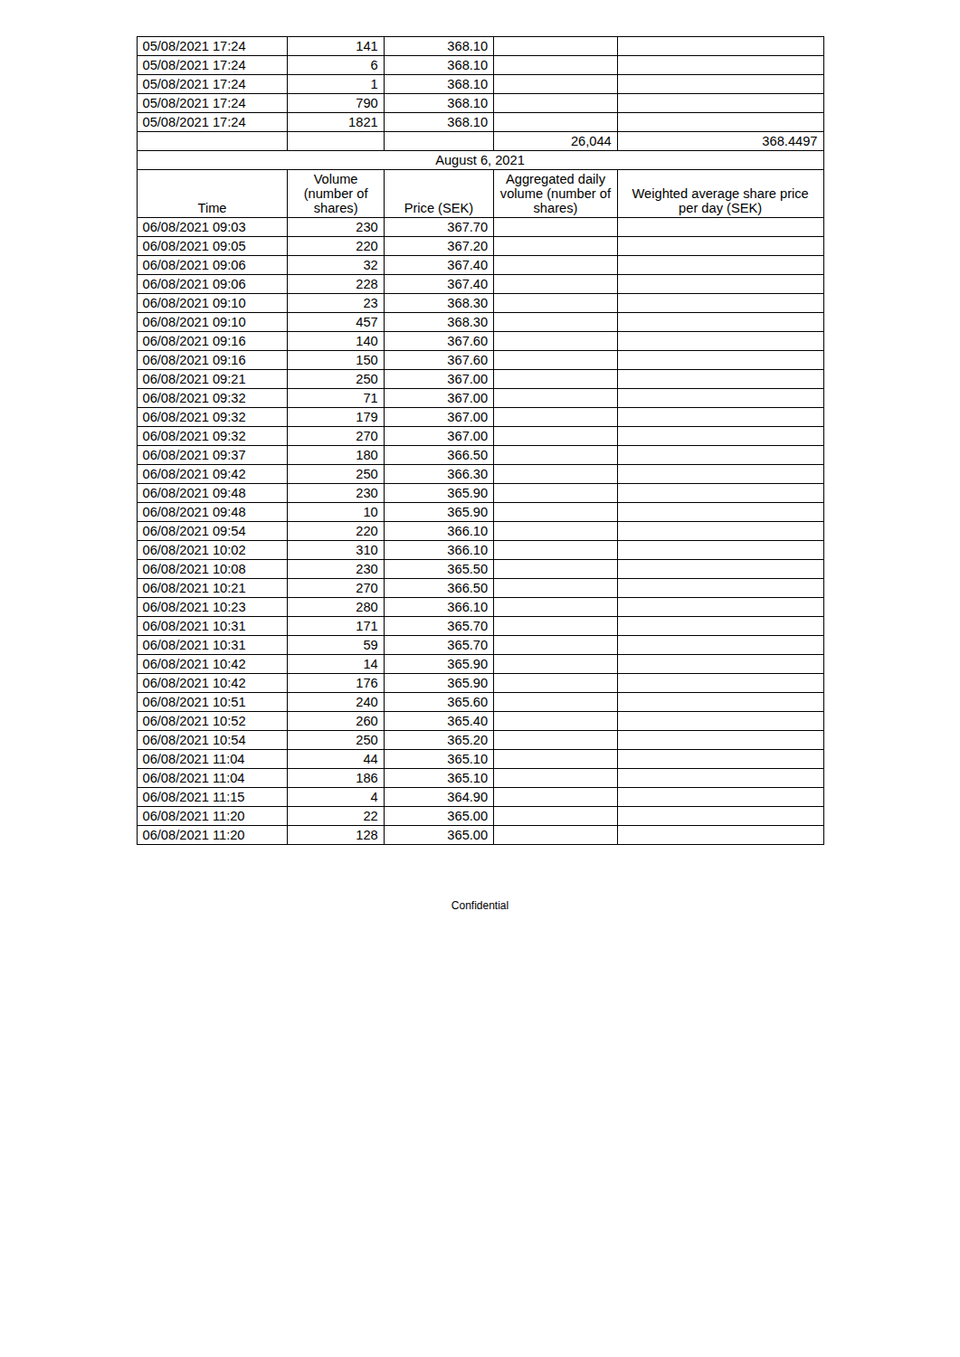| 05/08/2021 17:24 | 141 | 368.10 | | |
| 05/08/2021 17:24 | 6 | 368.10 | | |
| 05/08/2021 17:24 | 1 | 368.10 | | |
| 05/08/2021 17:24 | 790 | 368.10 | | |
| 05/08/2021 17:24 | 1821 | 368.10 | | |
| | | | 26,044 | 368.4497 |
| August 6, 2021 |
| Time | Volume (number of shares) | Price (SEK) | Aggregated daily volume (number of shares) | Weighted average share price per day (SEK) |
| 06/08/2021 09:03 | 230 | 367.70 | | |
| 06/08/2021 09:05 | 220 | 367.20 | | |
| 06/08/2021 09:06 | 32 | 367.40 | | |
| 06/08/2021 09:06 | 228 | 367.40 | | |
| 06/08/2021 09:10 | 23 | 368.30 | | |
| 06/08/2021 09:10 | 457 | 368.30 | | |
| 06/08/2021 09:16 | 140 | 367.60 | | |
| 06/08/2021 09:16 | 150 | 367.60 | | |
| 06/08/2021 09:21 | 250 | 367.00 | | |
| 06/08/2021 09:32 | 71 | 367.00 | | |
| 06/08/2021 09:32 | 179 | 367.00 | | |
| 06/08/2021 09:32 | 270 | 367.00 | | |
| 06/08/2021 09:37 | 180 | 366.50 | | |
| 06/08/2021 09:42 | 250 | 366.30 | | |
| 06/08/2021 09:48 | 230 | 365.90 | | |
| 06/08/2021 09:48 | 10 | 365.90 | | |
| 06/08/2021 09:54 | 220 | 366.10 | | |
| 06/08/2021 10:02 | 310 | 366.10 | | |
| 06/08/2021 10:08 | 230 | 365.50 | | |
| 06/08/2021 10:21 | 270 | 366.50 | | |
| 06/08/2021 10:23 | 280 | 366.10 | | |
| 06/08/2021 10:31 | 171 | 365.70 | | |
| 06/08/2021 10:31 | 59 | 365.70 | | |
| 06/08/2021 10:42 | 14 | 365.90 | | |
| 06/08/2021 10:42 | 176 | 365.90 | | |
| 06/08/2021 10:51 | 240 | 365.60 | | |
| 06/08/2021 10:52 | 260 | 365.40 | | |
| 06/08/2021 10:54 | 250 | 365.20 | | |
| 06/08/2021 11:04 | 44 | 365.10 | | |
| 06/08/2021 11:04 | 186 | 365.10 | | |
| 06/08/2021 11:15 | 4 | 364.90 | | |
| 06/08/2021 11:20 | 22 | 365.00 | | |
| 06/08/2021 11:20 | 128 | 365.00 | | |
Confidential